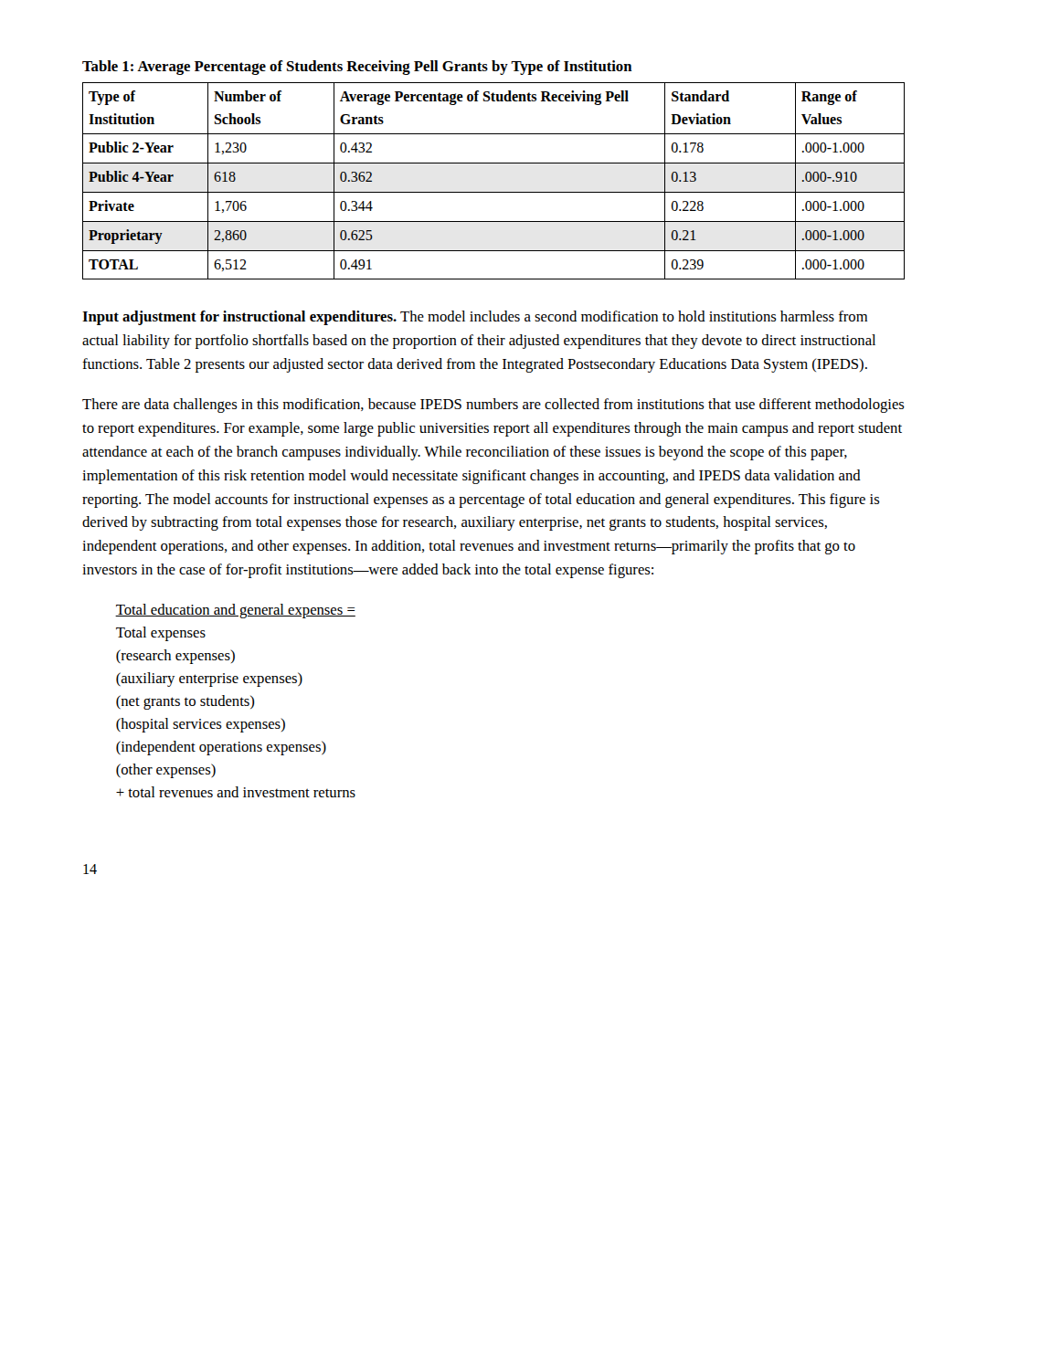Table 1: Average Percentage of Students Receiving Pell Grants by Type of Institution
| Type of Institution | Number of Schools | Average Percentage of Students Receiv­ing Pell Grants | Standard Deviation | Range of Values |
| --- | --- | --- | --- | --- |
| Public 2-Year | 1,230 | 0.432 | 0.178 | .000-1.000 |
| Public 4-Year | 618 | 0.362 | 0.13 | .000-.910 |
| Private | 1,706 | 0.344 | 0.228 | .000-1.000 |
| Proprietary | 2,860 | 0.625 | 0.21 | .000-1.000 |
| TOTAL | 6,512 | 0.491 | 0.239 | .000-1.000 |
Input adjustment for instructional expenditures. The model includes a second modification to hold insti­tutions harmless from actual liability for portfolio shortfalls based on the proportion of their adjusted expendi­tures that they devote to direct instructional functions. Table 2 presents our adjusted sector data derived from the Integrated Postsecondary Educations Data System (IPEDS).
There are data challenges in this modification, because IPEDS numbers are collected from institutions that use different methodologies to report expenditures. For example, some large public universities report all expen­ditures through the main campus and report student attendance at each of the branch campuses individually. While reconciliation of these issues is beyond the scope of this paper, implementation of this risk retention model would necessitate significant changes in accounting, and IPEDS data validation and reporting. The model accounts for instructional expenses as a percentage of total education and general expenditures. This figure is derived by subtracting from total expenses those for research, auxiliary enterprise, net grants to students, hospi­tal services, independent operations, and other expenses. In addition, total revenues and investment returns—primarily the profits that go to investors in the case of for-profit institutions—were added back into the total expense figures:
Total education and general expenses =
Total expenses
(research expenses)
(auxiliary enterprise expenses)
(net grants to students)
(hospital services expenses)
(independent operations expenses)
(other expenses)
+ total revenues and investment returns
14